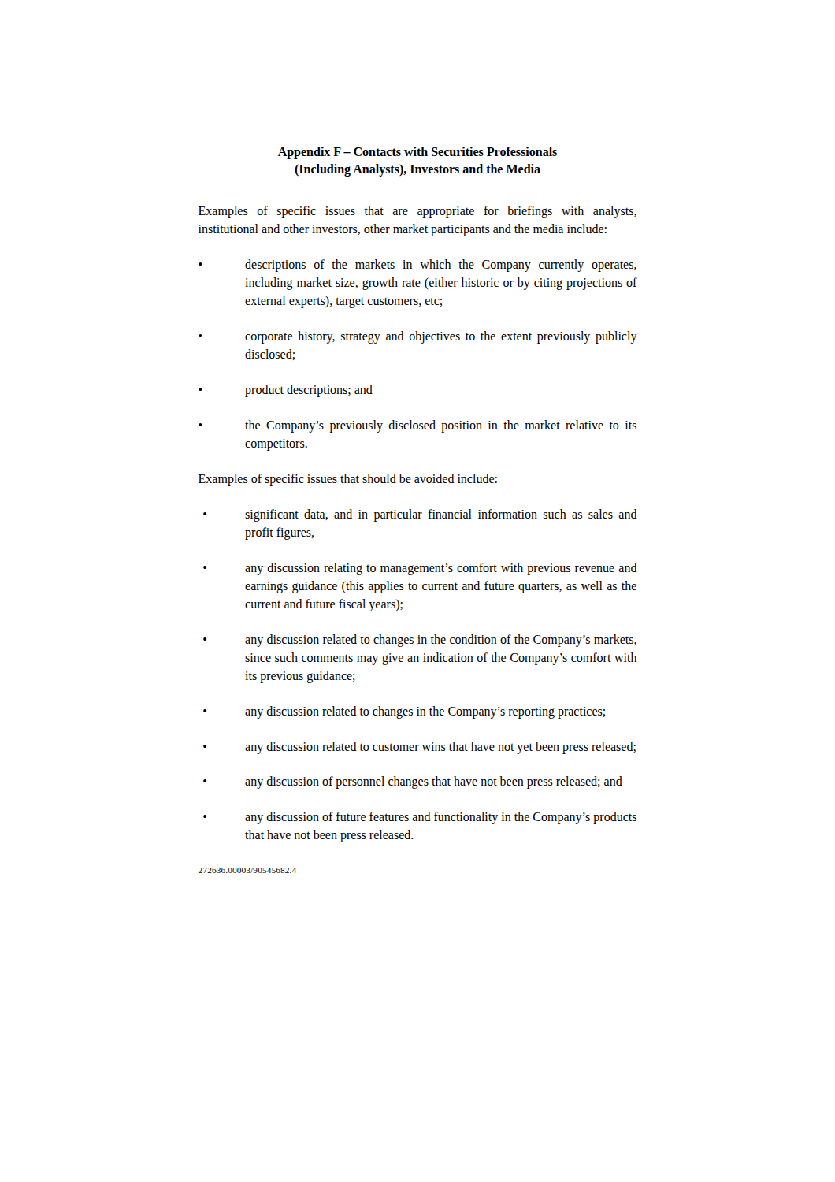Appendix F – Contacts with Securities Professionals
(Including Analysts), Investors and the Media
Examples of specific issues that are appropriate for briefings with analysts, institutional and other investors, other market participants and the media include:
descriptions of the markets in which the Company currently operates, including market size, growth rate (either historic or by citing projections of external experts), target customers, etc;
corporate history, strategy and objectives to the extent previously publicly disclosed;
product descriptions; and
the Company’s previously disclosed position in the market relative to its competitors.
Examples of specific issues that should be avoided include:
significant data, and in particular financial information such as sales and profit figures,
any discussion relating to management’s comfort with previous revenue and earnings guidance (this applies to current and future quarters, as well as the current and future fiscal years);
any discussion related to changes in the condition of the Company’s markets, since such comments may give an indication of the Company’s comfort with its previous guidance;
any discussion related to changes in the Company’s reporting practices;
any discussion related to customer wins that have not yet been press released;
any discussion of personnel changes that have not been press released; and
any discussion of future features and functionality in the Company’s products that have not been press released.
272636.00003/90545682.4